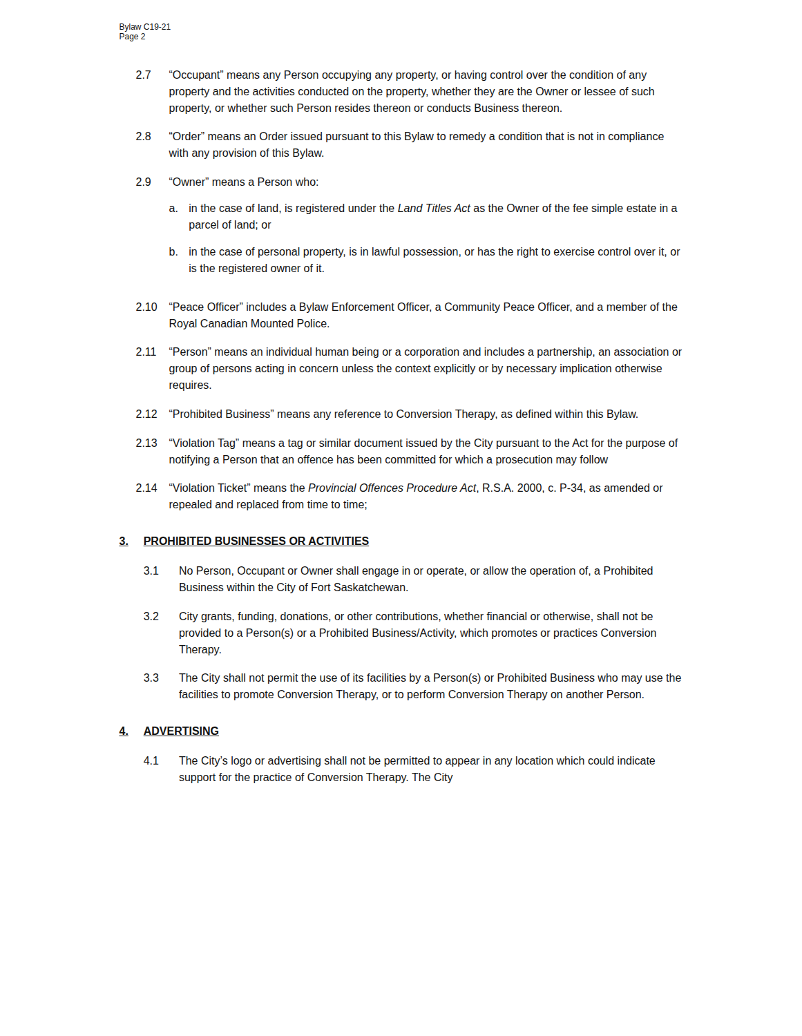Bylaw C19-21
Page 2
2.7 “Occupant” means any Person occupying any property, or having control over the condition of any property and the activities conducted on the property, whether they are the Owner or lessee of such property, or whether such Person resides thereon or conducts Business thereon.
2.8 “Order” means an Order issued pursuant to this Bylaw to remedy a condition that is not in compliance with any provision of this Bylaw.
2.9 “Owner” means a Person who:
a. in the case of land, is registered under the Land Titles Act as the Owner of the fee simple estate in a parcel of land; or
b. in the case of personal property, is in lawful possession, or has the right to exercise control over it, or is the registered owner of it.
2.10 “Peace Officer” includes a Bylaw Enforcement Officer, a Community Peace Officer, and a member of the Royal Canadian Mounted Police.
2.11 “Person” means an individual human being or a corporation and includes a partnership, an association or group of persons acting in concern unless the context explicitly or by necessary implication otherwise requires.
2.12 “Prohibited Business” means any reference to Conversion Therapy, as defined within this Bylaw.
2.13 “Violation Tag” means a tag or similar document issued by the City pursuant to the Act for the purpose of notifying a Person that an offence has been committed for which a prosecution may follow
2.14 “Violation Ticket” means the Provincial Offences Procedure Act, R.S.A. 2000, c. P-34, as amended or repealed and replaced from time to time;
3. PROHIBITED BUSINESSES OR ACTIVITIES
3.1 No Person, Occupant or Owner shall engage in or operate, or allow the operation of, a Prohibited Business within the City of Fort Saskatchewan.
3.2 City grants, funding, donations, or other contributions, whether financial or otherwise, shall not be provided to a Person(s) or a Prohibited Business/Activity, which promotes or practices Conversion Therapy.
3.3 The City shall not permit the use of its facilities by a Person(s) or Prohibited Business who may use the facilities to promote Conversion Therapy, or to perform Conversion Therapy on another Person.
4. ADVERTISING
4.1 The City’s logo or advertising shall not be permitted to appear in any location which could indicate support for the practice of Conversion Therapy. The City